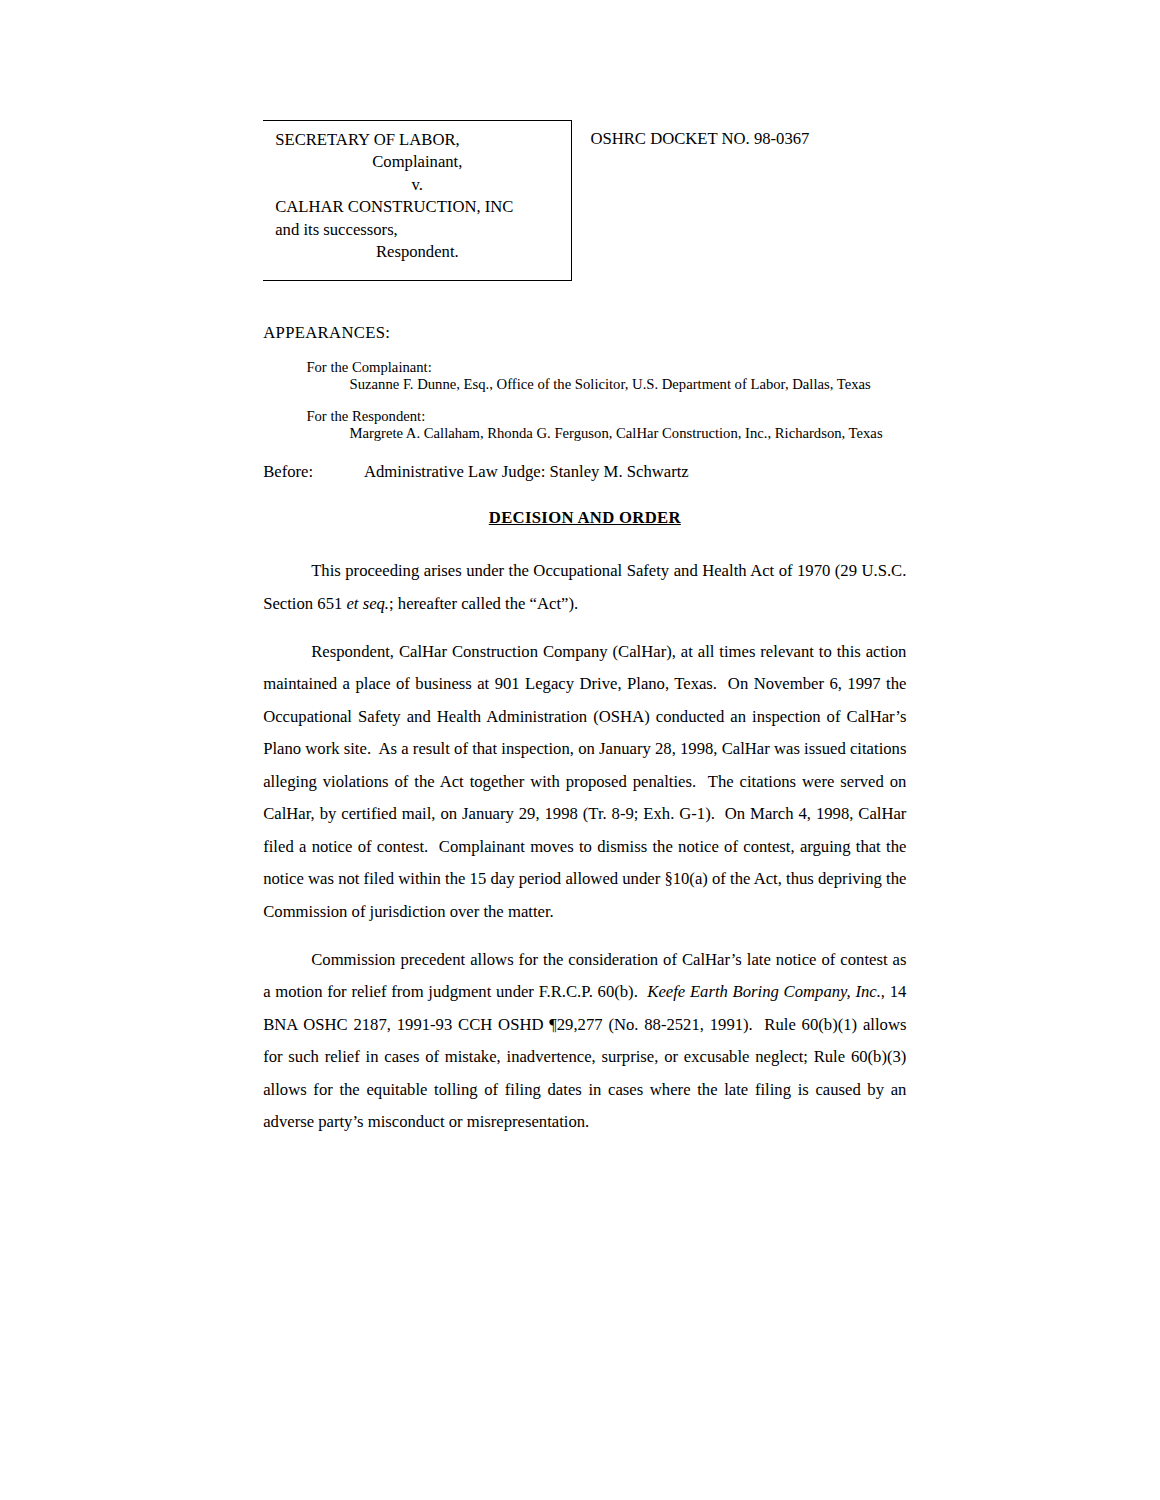| SECRETARY OF LABOR, Complainant, v. CALHAR CONSTRUCTION, INC and its successors, Respondent. | OSHRC DOCKET NO. 98-0367 |
APPEARANCES:
For the Complainant:
Suzanne F. Dunne, Esq., Office of the Solicitor, U.S. Department of Labor, Dallas, Texas
For the Respondent:
Margrete A. Callaham, Rhonda G. Ferguson, CalHar Construction, Inc., Richardson, Texas
Before: Administrative Law Judge: Stanley M. Schwartz
DECISION AND ORDER
This proceeding arises under the Occupational Safety and Health Act of 1970 (29 U.S.C. Section 651 et seq.; hereafter called the “Act”).
Respondent, CalHar Construction Company (CalHar), at all times relevant to this action maintained a place of business at 901 Legacy Drive, Plano, Texas. On November 6, 1997 the Occupational Safety and Health Administration (OSHA) conducted an inspection of CalHar’s Plano work site. As a result of that inspection, on January 28, 1998, CalHar was issued citations alleging violations of the Act together with proposed penalties. The citations were served on CalHar, by certified mail, on January 29, 1998 (Tr. 8-9; Exh. G-1). On March 4, 1998, CalHar filed a notice of contest. Complainant moves to dismiss the notice of contest, arguing that the notice was not filed within the 15 day period allowed under §10(a) of the Act, thus depriving the Commission of jurisdiction over the matter.
Commission precedent allows for the consideration of CalHar’s late notice of contest as a motion for relief from judgment under F.R.C.P. 60(b). Keefe Earth Boring Company, Inc., 14 BNA OSHC 2187, 1991-93 CCH OSHD ¶29,277 (No. 88-2521, 1991). Rule 60(b)(1) allows for such relief in cases of mistake, inadvertence, surprise, or excusable neglect; Rule 60(b)(3) allows for the equitable tolling of filing dates in cases where the late filing is caused by an adverse party’s misconduct or misrepresentation.